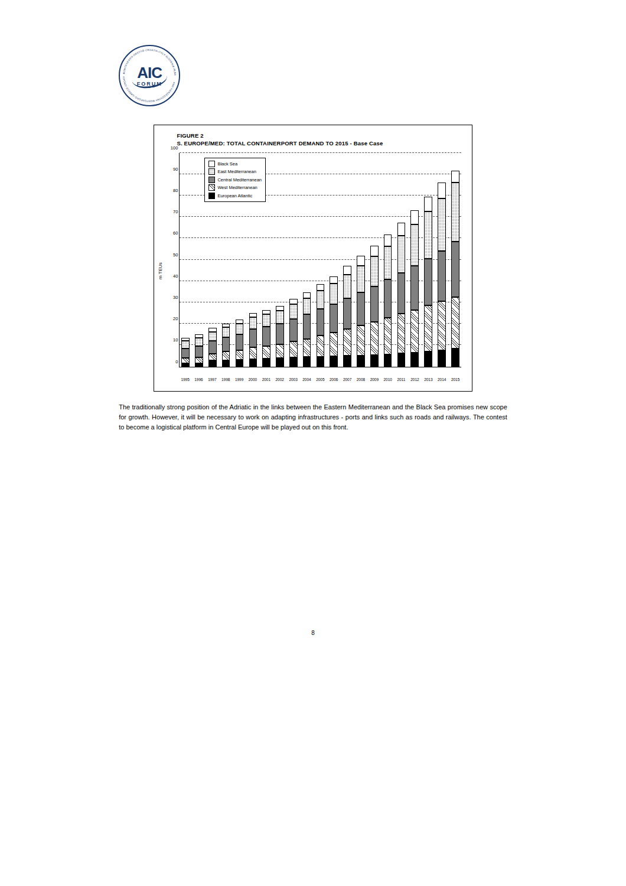MONTENEGRO-GREECE-CROATIA-ITALY-SLOVENIA-ALBANIA-BOSNIA AND HERZEGOVINA-MONTENEGRO-GREECE-CROATIA
AIC
FORUM
FIGURE 2
S. EUROPE/MED: TOTAL CONTAINERPORT DEMAND TO 2015 - Base Case
m TEUs
0
10
20
30
40
50
60
70
80
90
100
Black Sea
East Mediterranean
Central Mediterranean
West Mediterranean
European Atlantic
1995
1996
1997
1998
1999
2000
2001
2002
2003
2004
2005
2006
2007
2008
2009
2010
2011
2012
2013
2014
2015
The traditionally strong position of the Adriatic in the links between the Eastern Mediterranean and the Black Sea promises new scope for growth. However, it will be necessary to work on adapting infrastructures - ports and links such as roads and railways. The contest to become a logistical platform in Central Europe will be played out on this front.
8